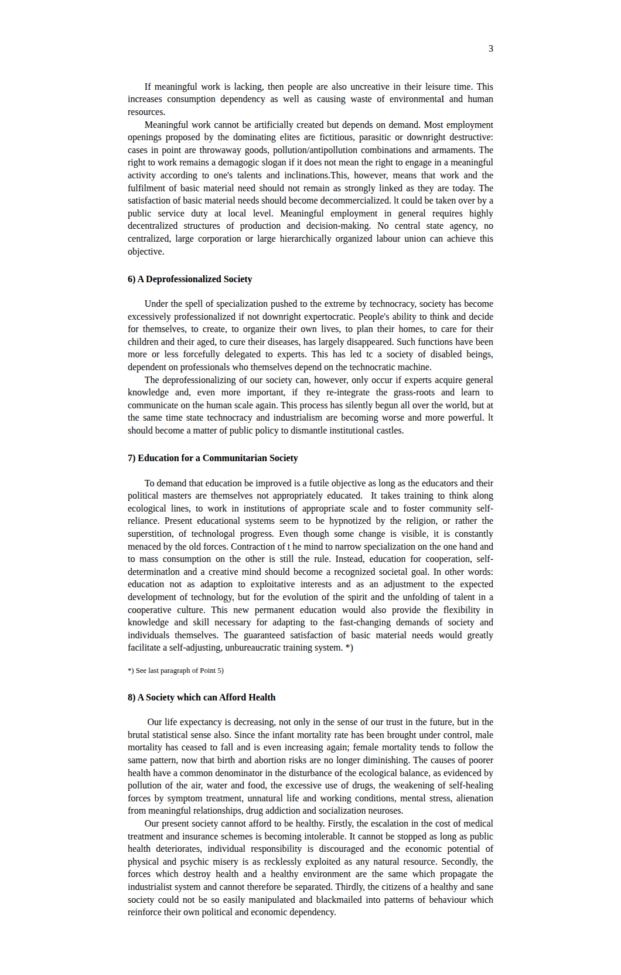3
If meaningful work is lacking, then people are also uncreative in their leisure time. This increases consumption dependency as well as causing waste of environmentaI and human resources.
Meaningful work cannot be artificially created but depends on demand. Most employment openings proposed by the dominating elites are fictitious, parasitic or downright destructive: cases in point are throwaway goods, pollution/antipollution combinations and armaments. The right to work remains a demagogic slogan if it does not mean the right to engage in a meaningful activity according to one's talents and inclinations.This, however, means that work and the fulfilment of basic material need should not remain as strongly linked as they are today. The satisfaction of basic material needs should become decommercialized. lt could be taken over by a public service duty at local level. Meaningful employment in general requires highly decentralized structures of production and decision-making. No central state agency, no centralized, large corporation or large hierarchically organized labour union can achieve this objective.
6) A Deprofessionalized Society
Under the spell of specialization pushed to the extreme by technocracy, society has become excessively professionalized if not downright expertocratic. People's ability to think and decide for themselves, to create, to organize their own lives, to plan their homes, to care for their children and their aged, to cure their diseases, has largely disappeared. Such functions have been more or less forcefully delegated to experts. This has led tc a society of disabled beings, dependent on professionals who themselves depend on the technocratic machine.
The deprofessionalizing of our society can, however, only occur if experts acquire general knowledge and, even more important, if they re-integrate the grass-roots and learn to communicate on the human scale again. This process has silently begun all over the world, but at the same time state technocracy and industrialism are becoming worse and more powerful. lt should become a matter of public policy to dismantle institutional castles.
7) Education for a Communitarian Society
To demand that education be improved is a futile objective as long as the educators and their political masters are themselves not appropriately educated. It takes training to think along ecological lines, to work in institutions of appropriate scale and to foster community self-reliance. Present educational systems seem to be hypnotized by the religion, or rather the superstition, of technologal progress. Even though some change is visible, it is constantly menaced by the old forces. Contraction of t he mind to narrow specialization on the one hand and to mass consumption on the other is still the rule. Instead, education for cooperation, self-determinatlon and a creative mind should become a recognized societal goal. In other words: education not as adaption to exploitative interests and as an adjustment to the expected development of technology, but for the evolution of the spirit and the unfolding of talent in a cooperative culture. This new permanent education would also provide the flexibility in knowledge and skill necessary for adapting to the fast-changing demands of society and individuals themselves. The guaranteed satisfaction of basic material needs would greatly facilitate a self-adjusting, unbureaucratic training system. *)
*) See last paragraph of Point 5)
8) A Society which can Afford Health
Our life expectancy is decreasing, not only in the sense of our trust in the future, but in the brutal statistical sense also. Since the infant mortality rate has been brought under control, male mortality has ceased to fall and is even increasing again; female mortality tends to follow the same pattern, now that birth and abortion risks are no longer diminishing. The causes of poorer health have a common denominator in the disturbance of the ecological balance, as evidenced by pollution of the air, water and food, the excessive use of drugs, the weakening of self-healing forces by symptom treatment, unnatural life and working conditions, mental stress, alienation from meaningful relationships, drug addiction and socialization neuroses.
Our present society cannot afford to be healthy. Firstly, the escalation in the cost of medical treatment and insurance schemes is becoming intolerable. It cannot be stopped as long as public health deteriorates, individual responsibility is discouraged and the economic potential of physical and psychic misery is as recklessly exploited as any natural resource. Secondly, the forces which destroy health and a healthy environment are the same which propagate the industrialist system and cannot therefore be separated. Thirdly, the citizens of a healthy and sane society could not be so easily manipulated and blackmailed into patterns of behaviour which reinforce their own political and economic dependency.